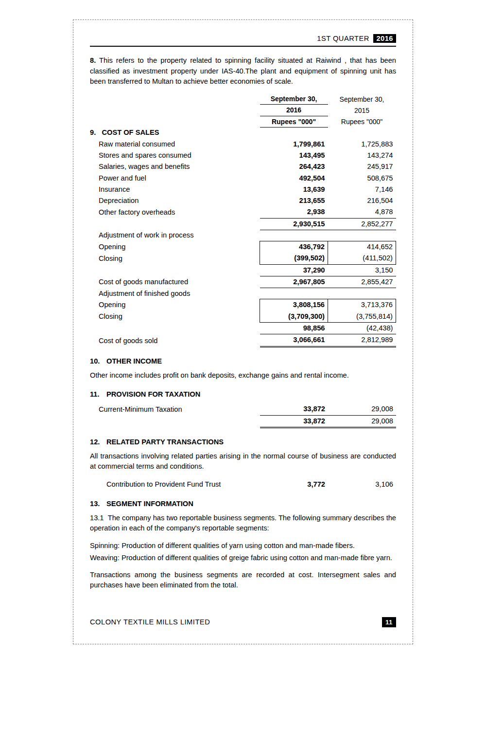1ST QUARTER 2016
8. This refers to the property related to spinning facility situated at Raiwind , that has been classified as investment property under IAS-40.The plant and equipment of spinning unit has been transferred to Multan to achieve better economies of scale.
| | September 30, | September 30, |
| | 2016 | 2015 |
| | Rupees "000" | Rupees "000" |
| 9. COST OF SALES | | |
| Raw material consumed | 1,799,861 | 1,725,883 |
| Stores and spares consumed | 143,495 | 143,274 |
| Salaries, wages and benefits | 264,423 | 245,917 |
| Power and fuel | 492,504 | 508,675 |
| Insurance | 13,639 | 7,146 |
| Depreciation | 213,655 | 216,504 |
| Other factory overheads | 2,938 | 4,878 |
| | 2,930,515 | 2,852,277 |
| Adjustment of work in process | | |
| Opening | 436,792 | 414,652 |
| Closing | (399,502) | (411,502) |
| | 37,290 | 3,150 |
| Cost of goods manufactured | 2,967,805 | 2,855,427 |
| Adjustment of finished goods | | |
| Opening | 3,808,156 | 3,713,376 |
| Closing | (3,709,300) | (3,755,814) |
| | 98,856 | (42,438) |
| Cost of goods sold | 3,066,661 | 2,812,989 |
10. OTHER INCOME
Other income includes profit on bank deposits, exchange gains and rental income.
11. PROVISION FOR TAXATION
| Current-Minimum Taxation | 33,872 | 29,008 |
| | 33,872 | 29,008 |
12. RELATED PARTY TRANSACTIONS
All transactions involving related parties arising in the normal course of business are conducted at commercial terms and conditions.
| Contribution to Provident Fund Trust | 3,772 | 3,106 |
13. SEGMENT INFORMATION
13.1 The company has two reportable business segments. The following summary describes the operation in each of the company's reportable segments:
Spinning: Production of different qualities of yarn using cotton and man-made fibers.
Weaving: Production of different qualities of greige fabric using cotton and man-made fibre yarn.
Transactions among the business segments are recorded at cost. Intersegment sales and purchases have been eliminated from the total.
COLONY TEXTILE MILLS LIMITED
11